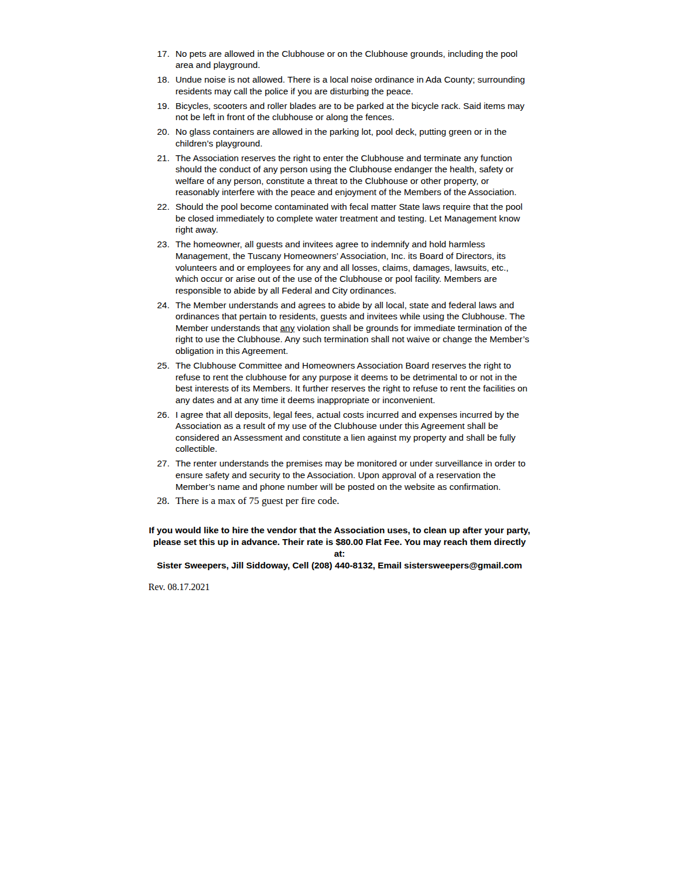No pets are allowed in the Clubhouse or on the Clubhouse grounds, including the pool area and playground.
Undue noise is not allowed. There is a local noise ordinance in Ada County; surrounding residents may call the police if you are disturbing the peace.
Bicycles, scooters and roller blades are to be parked at the bicycle rack. Said items may not be left in front of the clubhouse or along the fences.
No glass containers are allowed in the parking lot, pool deck, putting green or in the children’s playground.
The Association reserves the right to enter the Clubhouse and terminate any function should the conduct of any person using the Clubhouse endanger the health, safety or welfare of any person, constitute a threat to the Clubhouse or other property, or reasonably interfere with the peace and enjoyment of the Members of the Association.
Should the pool become contaminated with fecal matter State laws require that the pool be closed immediately to complete water treatment and testing. Let Management know right away.
The homeowner, all guests and invitees agree to indemnify and hold harmless Management, the Tuscany Homeowners’ Association, Inc. its Board of Directors, its volunteers and or employees for any and all losses, claims, damages, lawsuits, etc., which occur or arise out of the use of the Clubhouse or pool facility. Members are responsible to abide by all Federal and City ordinances.
The Member understands and agrees to abide by all local, state and federal laws and ordinances that pertain to residents, guests and invitees while using the Clubhouse. The Member understands that any violation shall be grounds for immediate termination of the right to use the Clubhouse. Any such termination shall not waive or change the Member’s obligation in this Agreement.
The Clubhouse Committee and Homeowners Association Board reserves the right to refuse to rent the clubhouse for any purpose it deems to be detrimental to or not in the best interests of its Members. It further reserves the right to refuse to rent the facilities on any dates and at any time it deems inappropriate or inconvenient.
I agree that all deposits, legal fees, actual costs incurred and expenses incurred by the Association as a result of my use of the Clubhouse under this Agreement shall be considered an Assessment and constitute a lien against my property and shall be fully collectible.
The renter understands the premises may be monitored or under surveillance in order to ensure safety and security to the Association. Upon approval of a reservation the Member’s name and phone number will be posted on the website as confirmation.
There is a max of 75 guest per fire code.
If you would like to hire the vendor that the Association uses, to clean up after your party, please set this up in advance. Their rate is $80.00 Flat Fee. You may reach them directly at:
Sister Sweepers, Jill Siddoway, Cell (208) 440-8132, Email sistersweepers@gmail.com
Rev. 08.17.2021